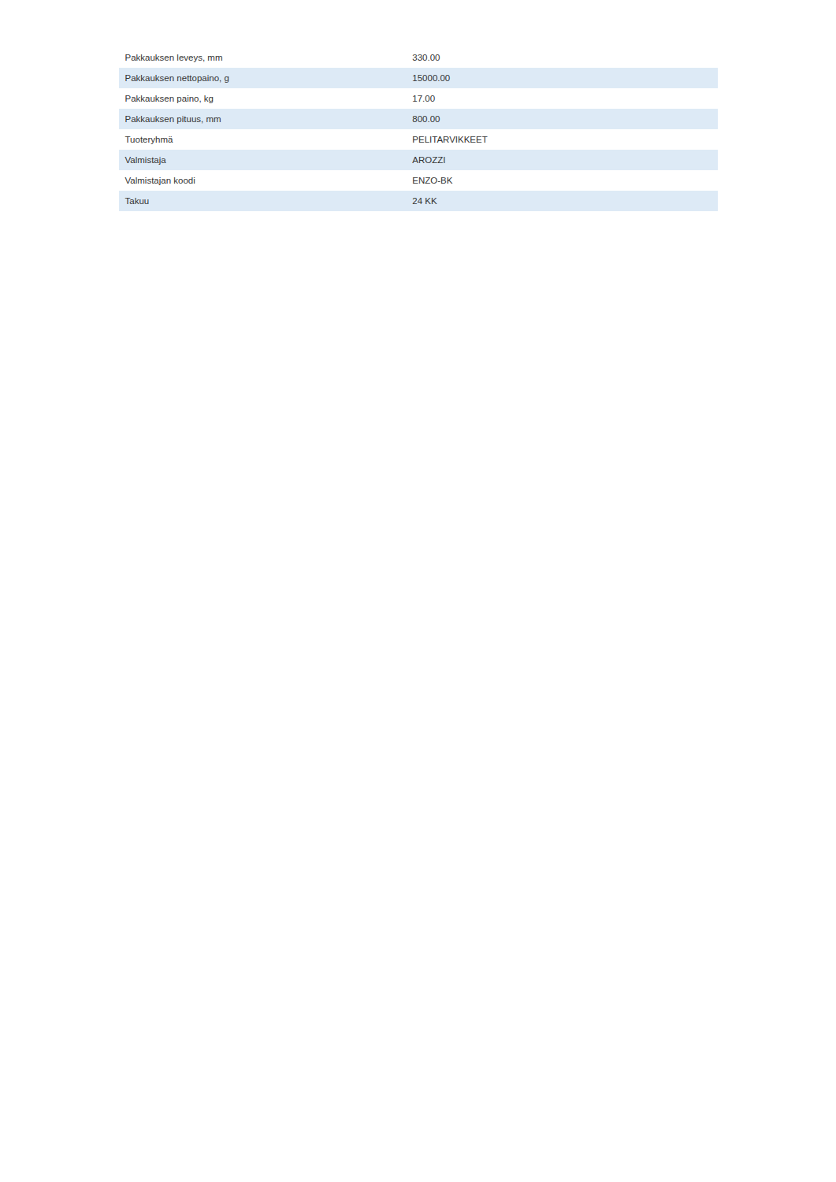| Pakkauksen leveys, mm | 330.00 |
| Pakkauksen nettopaino, g | 15000.00 |
| Pakkauksen paino, kg | 17.00 |
| Pakkauksen pituus, mm | 800.00 |
| Tuoteryhmä | PELITARVIKKEET |
| Valmistaja | AROZZI |
| Valmistajan koodi | ENZO-BK |
| Takuu | 24 KK |